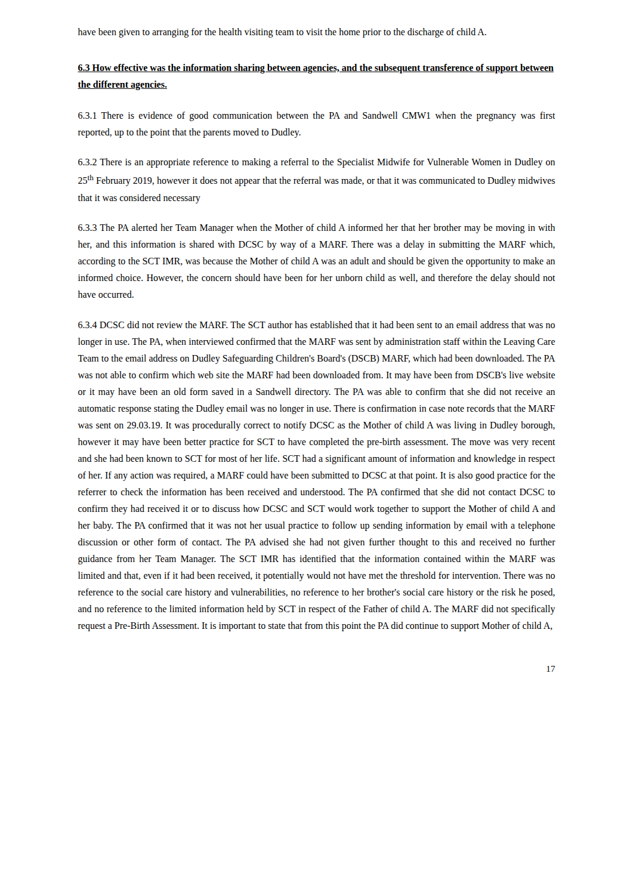have been given to arranging for the health visiting team to visit the home prior to the discharge of child A.
6.3 How effective was the information sharing between agencies, and the subsequent transference of support between the different agencies.
6.3.1 There is evidence of good communication between the PA and Sandwell CMW1 when the pregnancy was first reported, up to the point that the parents moved to Dudley.
6.3.2 There is an appropriate reference to making a referral to the Specialist Midwife for Vulnerable Women in Dudley on 25th February 2019, however it does not appear that the referral was made, or that it was communicated to Dudley midwives that it was considered necessary
6.3.3 The PA alerted her Team Manager when the Mother of child A informed her that her brother may be moving in with her, and this information is shared with DCSC by way of a MARF. There was a delay in submitting the MARF which, according to the SCT IMR, was because the Mother of child A was an adult and should be given the opportunity to make an informed choice. However, the concern should have been for her unborn child as well, and therefore the delay should not have occurred.
6.3.4 DCSC did not review the MARF. The SCT author has established that it had been sent to an email address that was no longer in use. The PA, when interviewed confirmed that the MARF was sent by administration staff within the Leaving Care Team to the email address on Dudley Safeguarding Children's Board's (DSCB) MARF, which had been downloaded. The PA was not able to confirm which web site the MARF had been downloaded from. It may have been from DSCB's live website or it may have been an old form saved in a Sandwell directory. The PA was able to confirm that she did not receive an automatic response stating the Dudley email was no longer in use. There is confirmation in case note records that the MARF was sent on 29.03.19. It was procedurally correct to notify DCSC as the Mother of child A was living in Dudley borough, however it may have been better practice for SCT to have completed the pre-birth assessment. The move was very recent and she had been known to SCT for most of her life. SCT had a significant amount of information and knowledge in respect of her. If any action was required, a MARF could have been submitted to DCSC at that point. It is also good practice for the referrer to check the information has been received and understood. The PA confirmed that she did not contact DCSC to confirm they had received it or to discuss how DCSC and SCT would work together to support the Mother of child A and her baby. The PA confirmed that it was not her usual practice to follow up sending information by email with a telephone discussion or other form of contact. The PA advised she had not given further thought to this and received no further guidance from her Team Manager. The SCT IMR has identified that the information contained within the MARF was limited and that, even if it had been received, it potentially would not have met the threshold for intervention. There was no reference to the social care history and vulnerabilities, no reference to her brother's social care history or the risk he posed, and no reference to the limited information held by SCT in respect of the Father of child A. The MARF did not specifically request a Pre-Birth Assessment. It is important to state that from this point the PA did continue to support Mother of child A,
17